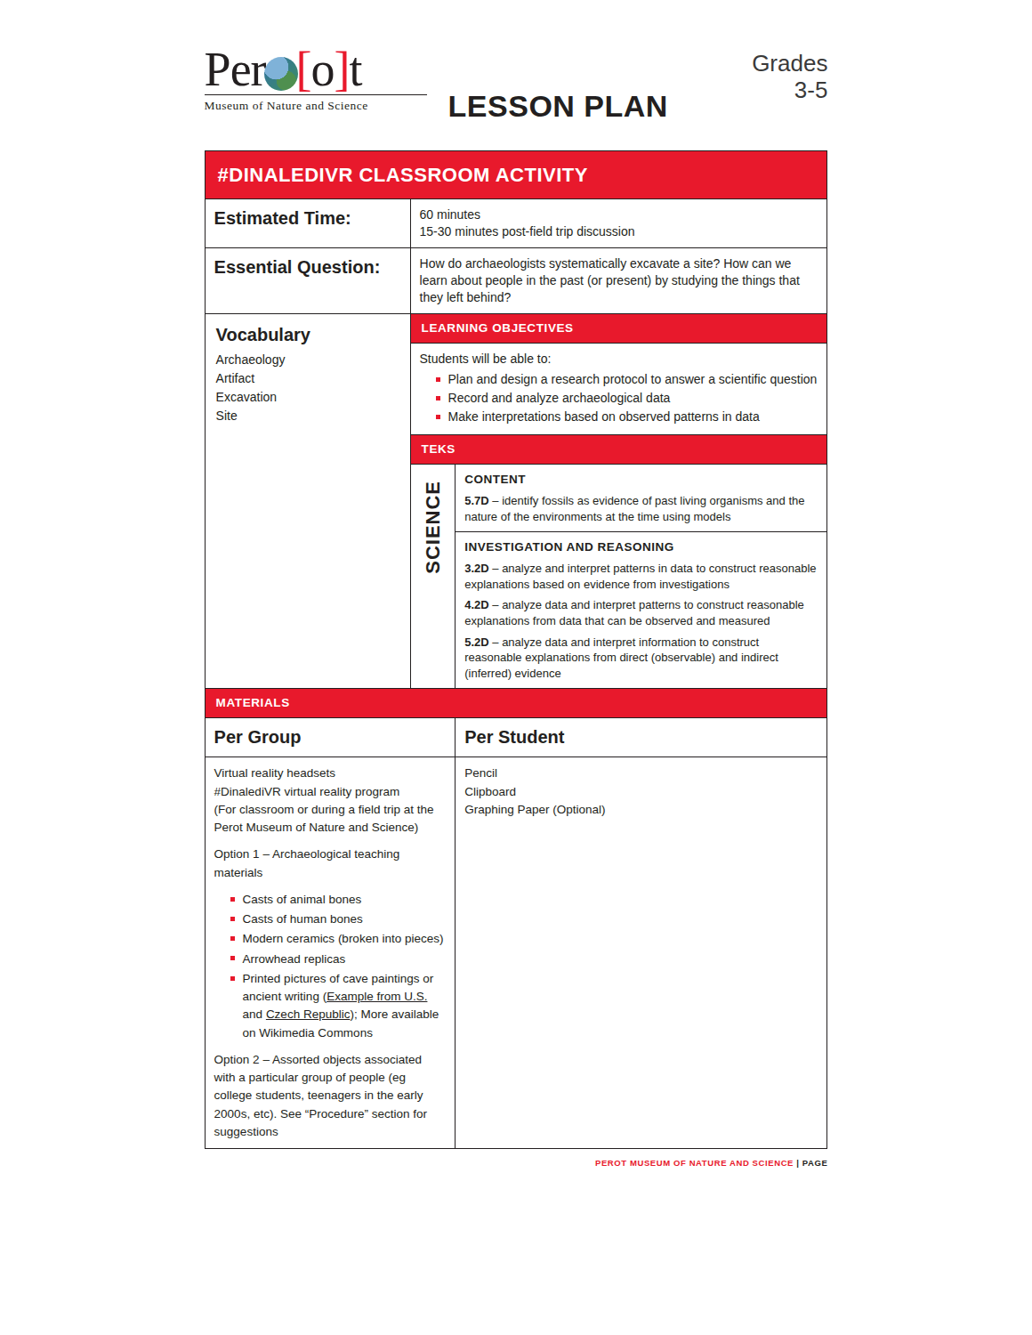Per [o] t
Museum of Nature and Science
LESSON PLAN
Grades
3-5
| #DINALEDIVR CLASSROOM ACTIVITY |
| Estimated Time: | 60 minutes 15-30 minutes post-field trip discussion |
| Essential Question: | How do archaeologists systematically excavate a site? How can we learn about people in the past (or present) by studying the things that they left behind? |
| Vocabulary Archaeology Artifact Excavation Site | LEARNING OBJECTIVES |
| Students will be able to: Plan and design a research protocol to answer a scientific question Record and analyze archaeological data Make interpretations based on observed patterns in data |
| TEKS |
| SCIENCE | CONTENT 5.7D – identify fossils as evidence of past living organisms and the nature of the environments at the time using models INVESTIGATION AND REASONING 3.2D – analyze and interpret patterns in data to construct reasonable explanations based on evidence from investigations 4.2D – analyze data and interpret patterns to construct reasonable explanations from data that can be observed and measured 5.2D – analyze data and interpret information to construct reasonable explanations from direct (observable) and indirect (inferred) evidence |
| MATERIALS |
| Per Group | Per Student |
| Virtual reality headsets #DinalediVR virtual reality program (For classroom or during a field trip at the Perot Museum of Nature and Science) Option 1 – Archaeological teaching materials Casts of animal bones Casts of human bones Modern ceramics (broken into pieces) Arrowhead replicas Printed pictures of cave paintings or ancient writing ( Example from U.S. and Czech Republic ); More available on Wikimedia Commons Option 2 – Assorted objects associated with a particular group of people (eg college students, teenagers in the early 2000s, etc). See “Procedure” section for suggestions | Pencil Clipboard Graphing Paper (Optional) |
PEROT MUSEUM OF NATURE AND SCIENCE | PAGE